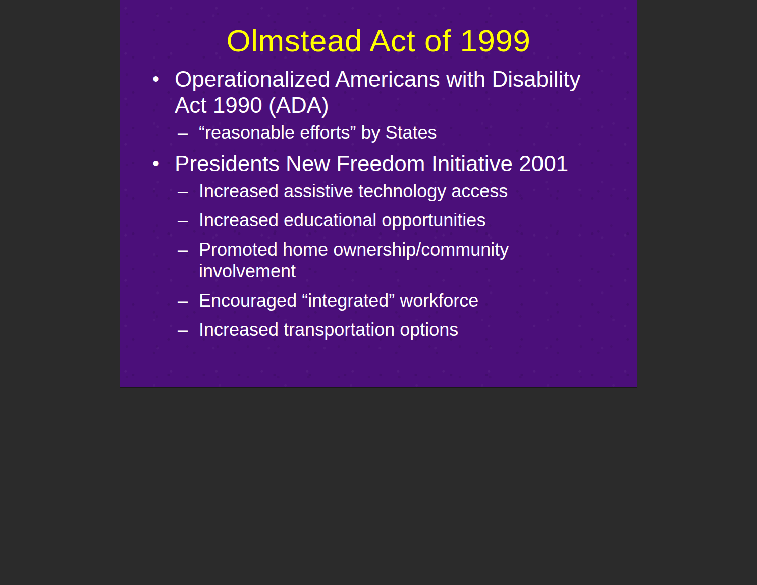Olmstead Act of 1999
• Operationalized Americans with Disability Act 1990 (ADA)
–“reasonable efforts” by States
• Presidents New Freedom Initiative 2001
–Increased assistive technology access
–Increased educational opportunities
–Promoted home ownership/community involvement
–Encouraged “integrated” workforce
–Increased transportation options